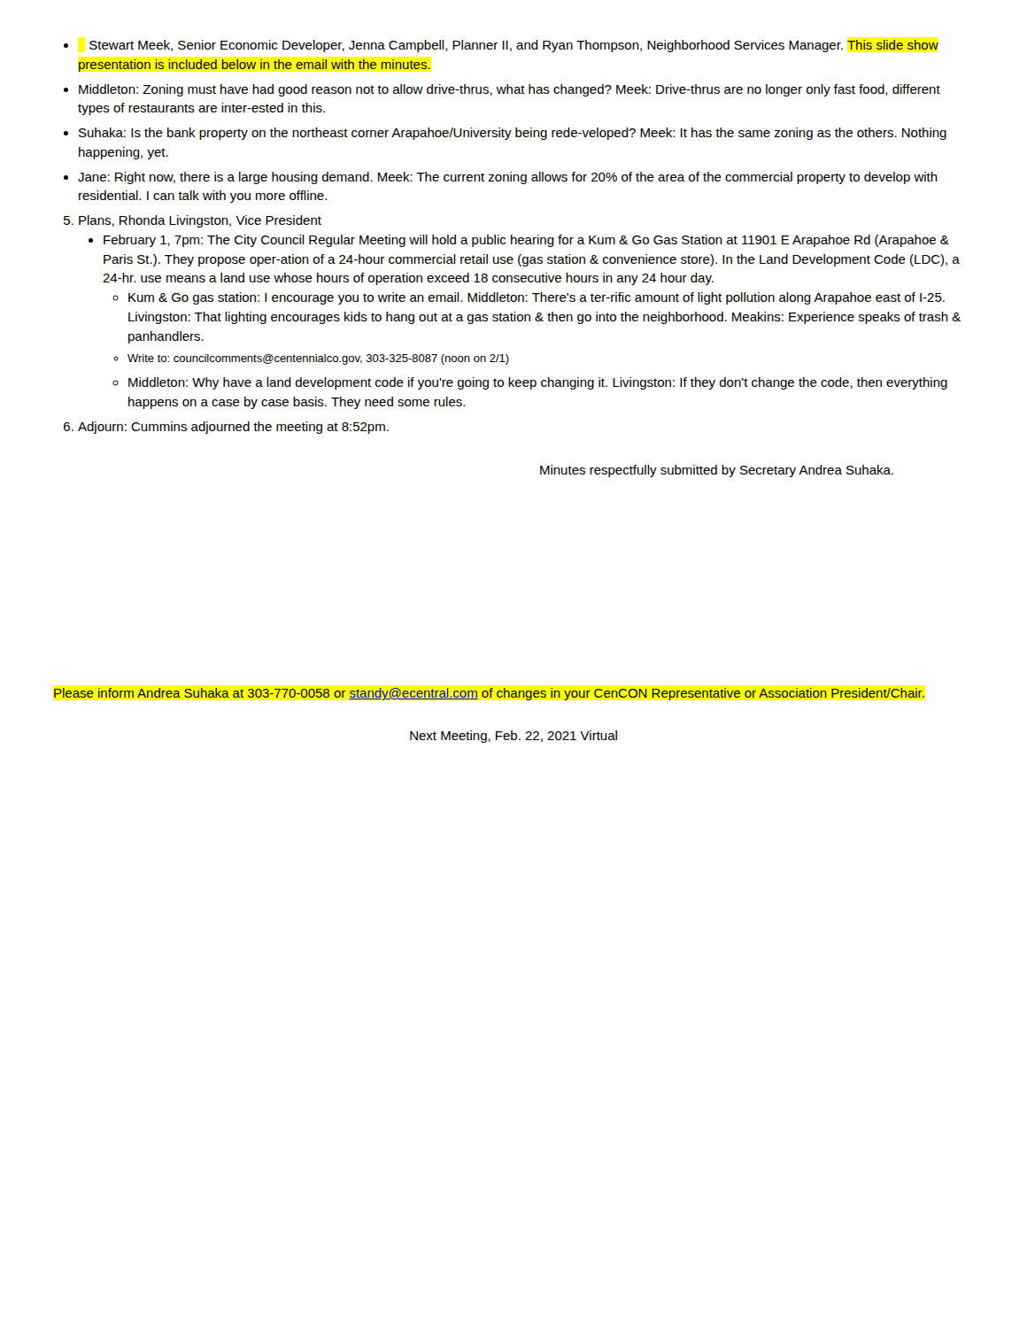Stewart Meek, Senior Economic Developer, Jenna Campbell, Planner II, and Ryan Thompson, Neighborhood Services Manager. This slide show presentation is included below in the email with the minutes.
Middleton: Zoning must have had good reason not to allow drive-thrus, what has changed? Meek: Drive-thrus are no longer only fast food, different types of restaurants are inter-ested in this.
Suhaka: Is the bank property on the northeast corner Arapahoe/University being rede-veloped? Meek: It has the same zoning as the others. Nothing happening, yet.
Jane: Right now, there is a large housing demand. Meek: The current zoning allows for 20% of the area of the commercial property to develop with residential. I can talk with you more offline.
Plans, Rhonda Livingston, Vice President
February 1, 7pm: The City Council Regular Meeting will hold a public hearing for a Kum & Go Gas Station at 11901 E Arapahoe Rd (Arapahoe & Paris St.). They propose oper-ation of a 24-hour commercial retail use (gas station & convenience store). In the Land Development Code (LDC), a 24-hr. use means a land use whose hours of operation exceed 18 consecutive hours in any 24 hour day.
Kum & Go gas station: I encourage you to write an email. Middleton: There's a ter-rific amount of light pollution along Arapahoe east of I-25. Livingston: That lighting encourages kids to hang out at a gas station & then go into the neighborhood. Meakins: Experience speaks of trash & panhandlers.
Write to: councilcomments@centennialco.gov, 303-325-8087 (noon on 2/1)
Middleton: Why have a land development code if you're going to keep changing it. Livingston: If they don't change the code, then everything happens on a case by case basis. They need some rules.
Adjourn: Cummins adjourned the meeting at 8:52pm.
Minutes respectfully submitted by Secretary Andrea Suhaka.
Please inform Andrea Suhaka at 303-770-0058 or standy@ecentral.com of changes in your CenCON Representative or Association President/Chair.
Next Meeting, Feb. 22, 2021 Virtual